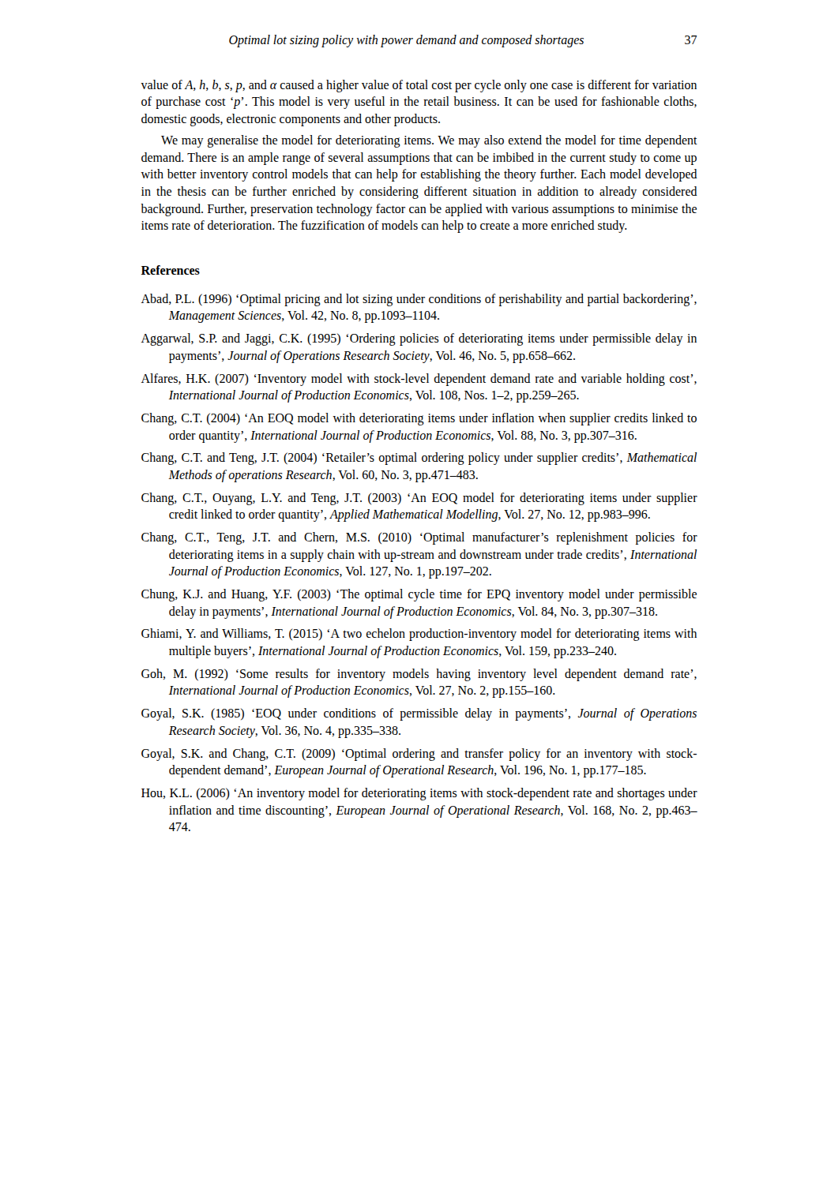Optimal lot sizing policy with power demand and composed shortages 37
value of A, h, b, s, p, and α caused a higher value of total cost per cycle only one case is different for variation of purchase cost ‘p’. This model is very useful in the retail business. It can be used for fashionable cloths, domestic goods, electronic components and other products.
We may generalise the model for deteriorating items. We may also extend the model for time dependent demand. There is an ample range of several assumptions that can be imbibed in the current study to come up with better inventory control models that can help for establishing the theory further. Each model developed in the thesis can be further enriched by considering different situation in addition to already considered background. Further, preservation technology factor can be applied with various assumptions to minimise the items rate of deterioration. The fuzzification of models can help to create a more enriched study.
References
Abad, P.L. (1996) ‘Optimal pricing and lot sizing under conditions of perishability and partial backordering’, Management Sciences, Vol. 42, No. 8, pp.1093–1104.
Aggarwal, S.P. and Jaggi, C.K. (1995) ‘Ordering policies of deteriorating items under permissible delay in payments’, Journal of Operations Research Society, Vol. 46, No. 5, pp.658–662.
Alfares, H.K. (2007) ‘Inventory model with stock-level dependent demand rate and variable holding cost’, International Journal of Production Economics, Vol. 108, Nos. 1–2, pp.259–265.
Chang, C.T. (2004) ‘An EOQ model with deteriorating items under inflation when supplier credits linked to order quantity’, International Journal of Production Economics, Vol. 88, No. 3, pp.307–316.
Chang, C.T. and Teng, J.T. (2004) ‘Retailer’s optimal ordering policy under supplier credits’, Mathematical Methods of operations Research, Vol. 60, No. 3, pp.471–483.
Chang, C.T., Ouyang, L.Y. and Teng, J.T. (2003) ‘An EOQ model for deteriorating items under supplier credit linked to order quantity’, Applied Mathematical Modelling, Vol. 27, No. 12, pp.983–996.
Chang, C.T., Teng, J.T. and Chern, M.S. (2010) ‘Optimal manufacturer’s replenishment policies for deteriorating items in a supply chain with up-stream and downstream under trade credits’, International Journal of Production Economics, Vol. 127, No. 1, pp.197–202.
Chung, K.J. and Huang, Y.F. (2003) ‘The optimal cycle time for EPQ inventory model under permissible delay in payments’, International Journal of Production Economics, Vol. 84, No. 3, pp.307–318.
Ghiami, Y. and Williams, T. (2015) ‘A two echelon production-inventory model for deteriorating items with multiple buyers’, International Journal of Production Economics, Vol. 159, pp.233–240.
Goh, M. (1992) ‘Some results for inventory models having inventory level dependent demand rate’, International Journal of Production Economics, Vol. 27, No. 2, pp.155–160.
Goyal, S.K. (1985) ‘EOQ under conditions of permissible delay in payments’, Journal of Operations Research Society, Vol. 36, No. 4, pp.335–338.
Goyal, S.K. and Chang, C.T. (2009) ‘Optimal ordering and transfer policy for an inventory with stock-dependent demand’, European Journal of Operational Research, Vol. 196, No. 1, pp.177–185.
Hou, K.L. (2006) ‘An inventory model for deteriorating items with stock-dependent rate and shortages under inflation and time discounting’, European Journal of Operational Research, Vol. 168, No. 2, pp.463–474.